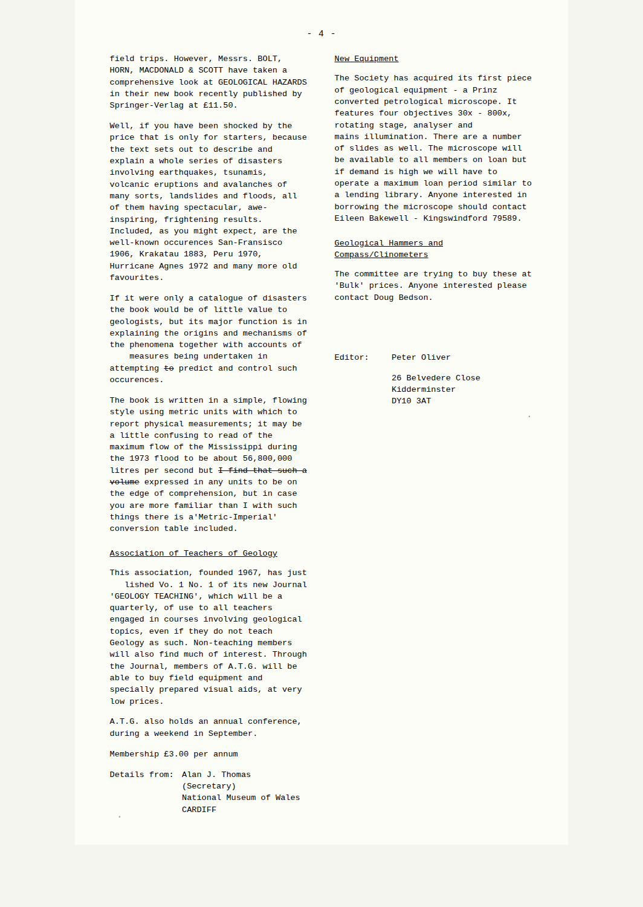- 4 -
field trips. However, Messrs. BOLT, HORN, MACDONALD & SCOTT have taken a comprehensive look at GEOLOGICAL HAZARDS in their new book recently published by Springer-Verlag at £11.50.
Well, if you have been shocked by the price that is only for starters, because the text sets out to describe and explain a whole series of disasters involving earthquakes, tsunamis, volcanic eruptions and avalanches of many sorts, landslides and floods, all of them having spectacular, awe-inspiring, frightening results. Included, as you might expect, are the well-known occurences San-Fransisco 1906, Krakatau 1883, Peru 1970, Hurricane Agnes 1972 and many more old favourites.
If it were only a catalogue of disasters the book would be of little value to geologists, but its major function is in explaining the origins and mechanisms of the phenomena together with accounts of
measures being undertaken in attempting to predict and control such occurences.
The book is written in a simple, flowing style using metric units with which to report physical measurements; it may be a little confusing to read of the maximum flow of the Mississippi during the 1973 flood to be about 56,800,000 litres per second but I find that such a volume expressed in any units to be on the edge of comprehension, but in case you are more familiar than I with such things there is a'Metric-Imperial' conversion table included.
Association of Teachers of Geology
This association, founded 1967, has just
lished Vo. 1 No. 1 of its new Journal 'GEOLOGY TEACHING', which will be a quarterly, of use to all teachers engaged in courses involving geological topics, even if they do not teach Geology as such. Non-teaching members will also find much of interest. Through the Journal, members of A.T.G. will be able to buy field equipment and specially prepared visual aids, at very low prices.
A.T.G. also holds an annual conference, during a weekend in September.
Membership £3.00 per annum
Details from:
Alan J. Thomas (Secretary)
National Museum of Wales
CARDIFF
New Equipment
The Society has acquired its first piece of geological equipment - a Prinz converted petrological microscope. It features four objectives 30x - 800x, rotating stage, analyser and mains illumination. There are a number of slides as well. The microscope will be available to all members on loan but if demand is high we will have to operate a maximum loan period similar to a lending library. Anyone interested in borrowing the microscope should contact Eileen Bakewell - Kingswindford 79589.
Geological Hammers and Compass/Clinometers
The committee are trying to buy these at 'Bulk' prices. Anyone interested please contact Doug Bedson.
Editor:
Peter Oliver
26 Belvedere Close
Kidderminster
DY10 3AT
.
.